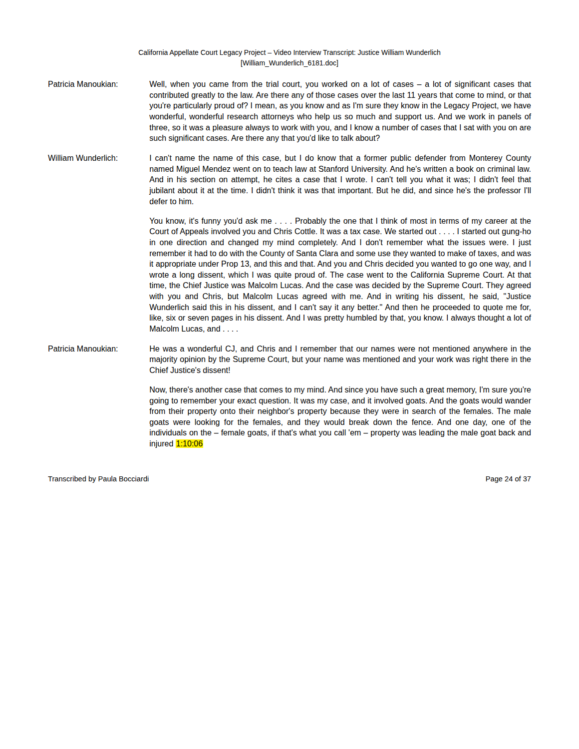California Appellate Court Legacy Project – Video Interview Transcript: Justice William Wunderlich [William_Wunderlich_6181.doc]
| Patricia Manoukian: | Well, when you came from the trial court, you worked on a lot of cases – a lot of significant cases that contributed greatly to the law. Are there any of those cases over the last 11 years that come to mind, or that you're particularly proud of? I mean, as you know and as I'm sure they know in the Legacy Project, we have wonderful, wonderful research attorneys who help us so much and support us. And we work in panels of three, so it was a pleasure always to work with you, and I know a number of cases that I sat with you on are such significant cases. Are there any that you'd like to talk about? |
| William Wunderlich: | I can't name the name of this case, but I do know that a former public defender from Monterey County named Miguel Mendez went on to teach law at Stanford University. And he's written a book on criminal law. And in his section on attempt, he cites a case that I wrote. I can't tell you what it was; I didn't feel that jubilant about it at the time. I didn't think it was that important. But he did, and since he's the professor I'll defer to him. You know, it's funny you'd ask me . . . . Probably the one that I think of most in terms of my career at the Court of Appeals involved you and Chris Cottle. It was a tax case. We started out . . . . I started out gung-ho in one direction and changed my mind completely. And I don't remember what the issues were. I just remember it had to do with the County of Santa Clara and some use they wanted to make of taxes, and was it appropriate under Prop 13, and this and that. And you and Chris decided you wanted to go one way, and I wrote a long dissent, which I was quite proud of. The case went to the California Supreme Court. At that time, the Chief Justice was Malcolm Lucas. And the case was decided by the Supreme Court. They agreed with you and Chris, but Malcolm Lucas agreed with me. And in writing his dissent, he said, "Justice Wunderlich said this in his dissent, and I can't say it any better." And then he proceeded to quote me for, like, six or seven pages in his dissent. And I was pretty humbled by that, you know. I always thought a lot of Malcolm Lucas, and . . . . |
| Patricia Manoukian: | He was a wonderful CJ, and Chris and I remember that our names were not mentioned anywhere in the majority opinion by the Supreme Court, but your name was mentioned and your work was right there in the Chief Justice's dissent! Now, there's another case that comes to my mind. And since you have such a great memory, I'm sure you're going to remember your exact question. It was my case, and it involved goats. And the goats would wander from their property onto their neighbor's property because they were in search of the females. The male goats were looking for the females, and they would break down the fence. And one day, one of the individuals on the – female goats, if that's what you call 'em – property was leading the male goat back and injured 1:10:06 |
Transcribed by Paula Bocciardi Page 24 of 37